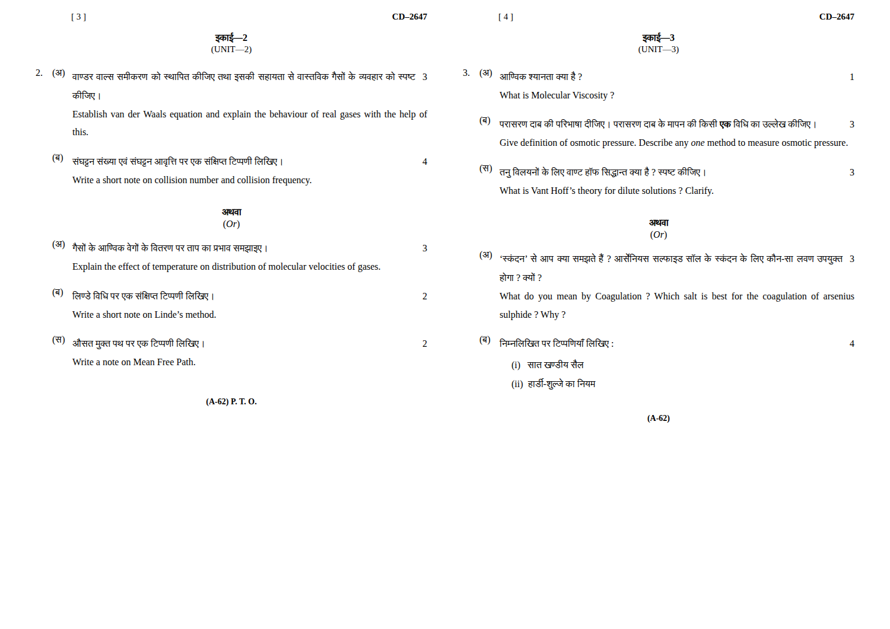[ 3 ] CD–2647
इकाई—2
(UNIT—2)
2.
(अ)
3वाण्डर वाल्स समीकरण को स्थापित कीजिए तथा इसकी सहायता से वास्तविक गैसों के व्यवहार को स्पष्ट कीजिए।
Establish van der Waals equation and explain the behaviour of real gases with the help of this.
(ब)
4संघट्टन संख्या एवं संघट्टन आवृत्ति पर एक संक्षिप्त टिप्पणी लिखिए।
Write a short note on collision number and collision frequency.
अथवा
(Or)
(अ)
3गैसों के आण्विक वेगों के वितरण पर ताप का प्रभाव समझाइए।
Explain the effect of temperature on distribution of molecular velocities of gases.
(ब)
2लिण्डे विधि पर एक संक्षिप्त टिप्पणी लिखिए।
Write a short note on Linde’s method.
(स)
2औसत मुक्त पथ पर एक टिप्पणी लिखिए।
Write a note on Mean Free Path.
(A-62) P. T. O.
[ 4 ] CD–2647
इकाई—3
(UNIT—3)
3.
(अ)
1आण्विक श्यानता क्या है ?
What is Molecular Viscosity ?
(ब)
3परासरण दाब की परिभाषा दीजिए। परासरण दाब के मापन की किसी एक विधि का उल्लेख कीजिए।
Give definition of osmotic pressure. Describe any one method to measure osmotic pressure.
(स)
3तनु विलयनों के लिए वाण्ट हॉफ सिद्धान्त क्या है ? स्पष्ट कीजिए।
What is Vant Hoff’s theory for dilute solutions ? Clarify.
अथवा
(Or)
(अ)
3‘स्कंदन’ से आप क्या समझते हैं ? आर्सेनियस सल्फाइड सॉल के स्कंदन के लिए कौन-सा लवण उपयुक्त होगा ? क्यों ?
What do you mean by Coagulation ? Which salt is best for the coagulation of arsenius sulphide ? Why ?
(ब)
4निम्नलिखित पर टिप्पणियाँ लिखिए :
(i) सात खण्डीय सैल
(ii) हार्डी-शुल्जे का नियम
(A-62)